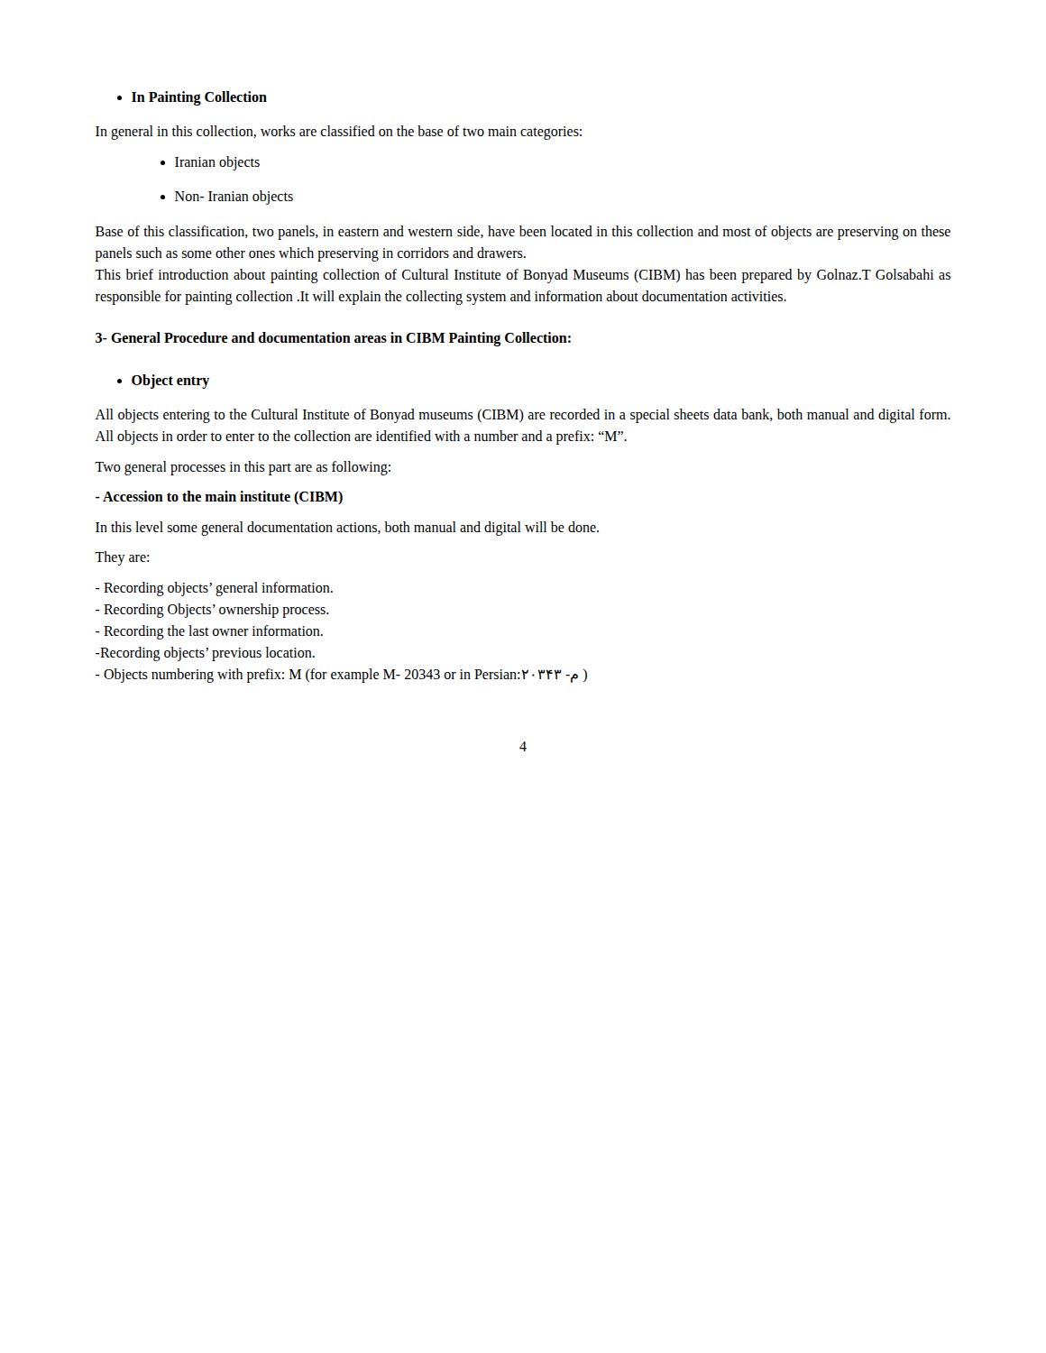In Painting Collection
In general in this collection, works are classified on the base of two main categories:
Iranian objects
Non- Iranian objects
Base of this classification, two panels, in eastern and western side, have been located in this collection and most of objects are preserving on these panels such as some other ones which preserving in corridors and drawers.
This brief introduction about painting collection of Cultural Institute of Bonyad Museums (CIBM) has been prepared by Golnaz.T Golsabahi as responsible for painting collection .It will explain the collecting system and information about documentation activities.
3- General Procedure and documentation areas in CIBM Painting Collection:
Object entry
All objects entering to the Cultural Institute of Bonyad museums (CIBM) are recorded in a special sheets data bank, both manual and digital form. All objects in order to enter to the collection are identified with a number and a prefix: “M”.
Two general processes in this part are as following:
- Accession to the main institute (CIBM)
In this level some general documentation actions, both manual and digital will be done.
They are:
- Recording objects’ general information.
- Recording Objects’ ownership process.
- Recording the last owner information.
-Recording objects’ previous location.
- Objects numbering with prefix: M (for example M- 20343 or in Persian:م- ۲۰۳۴۳ )
4